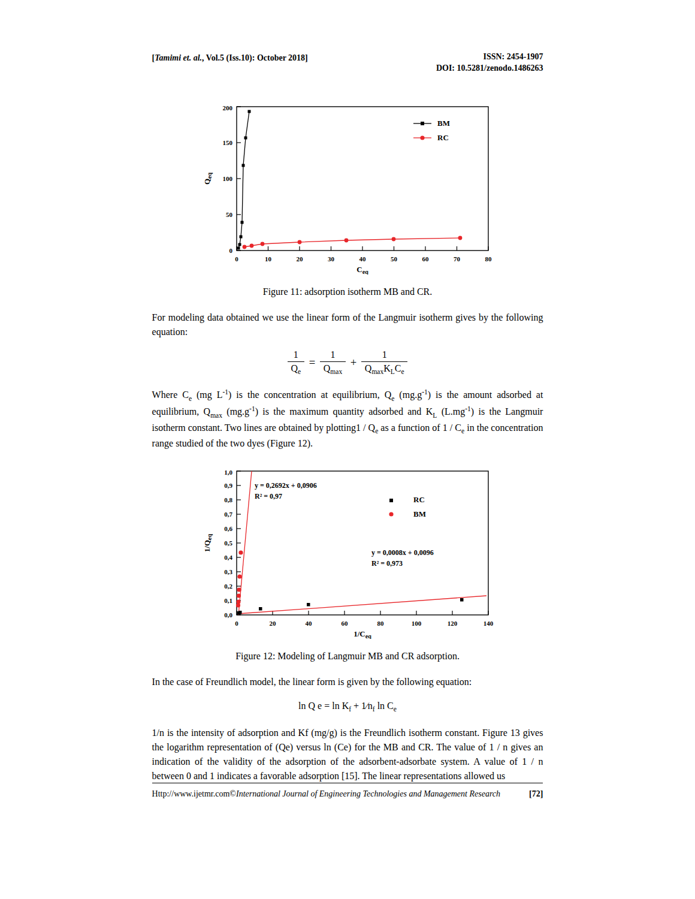[Tamimi et. al., Vol.5 (Iss.10): October 2018]
ISSN: 2454-1907
DOI: 10.5281/zenodo.1486263
0 50 100 150 200 0 10 20 30 40 50 60 70 80 Ceq Qeq BM RC
Figure 11: adsorption isotherm MB and CR.
For modeling data obtained we use the linear form of the Langmuir isotherm gives by the following equation:
1 Qe = 1 Qmax + 1 QmaxKLCe
Where Ce (mg L-1) is the concentration at equilibrium, Qe (mg.g-1) is the amount adsorbed at equilibrium, Qmax (mg.g-1) is the maximum quantity adsorbed and KL (L.mg-1) is the Langmuir isotherm constant. Two lines are obtained by plotting1 / Qe as a function of 1 / Ce in the concentration range studied of the two dyes (Figure 12).
0,0 0,1 0,2 0,3 0,4 0,5 0,6 0,7 0,8 0,9 1,0 0 20 40 60 80 100 120 140 1/Ceq 1/Qeq y = 0,2692x + 0,0906 R² = 0,97 y = 0,0008x + 0,0096 R² = 0,973 RC BM
Figure 12: Modeling of Langmuir MB and CR adsorption.
In the case of Freundlich model, the linear form is given by the following equation:
ln Q e = ln Kf + 1∕nf ln Ce
1/n is the intensity of adsorption and Kf (mg/g) is the Freundlich isotherm constant. Figure 13 gives the logarithm representation of (Qe) versus ln (Ce) for the MB and CR. The value of 1 / n gives an indication of the validity of the adsorption of the adsorbent-adsorbate system. A value of 1 / n between 0 and 1 indicates a favorable adsorption [15]. The linear representations allowed us
Http://www.ijetmr.com©International Journal of Engineering Technologies and Management Research
[72]